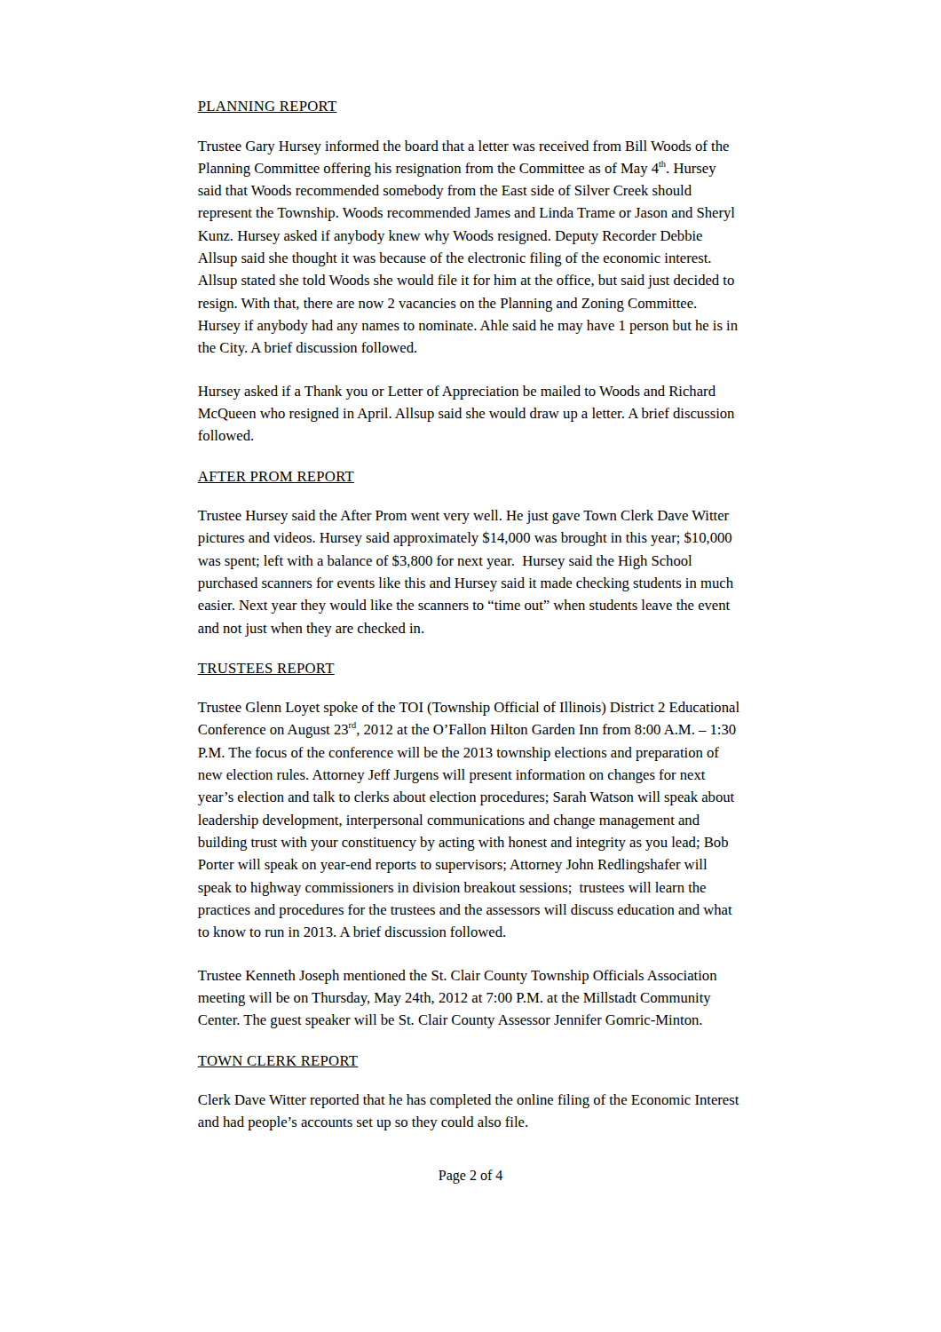PLANNING REPORT
Trustee Gary Hursey informed the board that a letter was received from Bill Woods of the Planning Committee offering his resignation from the Committee as of May 4th. Hursey said that Woods recommended somebody from the East side of Silver Creek should represent the Township. Woods recommended James and Linda Trame or Jason and Sheryl Kunz. Hursey asked if anybody knew why Woods resigned. Deputy Recorder Debbie Allsup said she thought it was because of the electronic filing of the economic interest. Allsup stated she told Woods she would file it for him at the office, but said just decided to resign. With that, there are now 2 vacancies on the Planning and Zoning Committee. Hursey if anybody had any names to nominate. Ahle said he may have 1 person but he is in the City. A brief discussion followed.
Hursey asked if a Thank you or Letter of Appreciation be mailed to Woods and Richard McQueen who resigned in April. Allsup said she would draw up a letter. A brief discussion followed.
AFTER PROM REPORT
Trustee Hursey said the After Prom went very well. He just gave Town Clerk Dave Witter pictures and videos. Hursey said approximately $14,000 was brought in this year; $10,000 was spent; left with a balance of $3,800 for next year. Hursey said the High School purchased scanners for events like this and Hursey said it made checking students in much easier. Next year they would like the scanners to “time out” when students leave the event and not just when they are checked in.
TRUSTEES REPORT
Trustee Glenn Loyet spoke of the TOI (Township Official of Illinois) District 2 Educational Conference on August 23rd, 2012 at the O’Fallon Hilton Garden Inn from 8:00 A.M. – 1:30 P.M. The focus of the conference will be the 2013 township elections and preparation of new election rules. Attorney Jeff Jurgens will present information on changes for next year’s election and talk to clerks about election procedures; Sarah Watson will speak about leadership development, interpersonal communications and change management and building trust with your constituency by acting with honest and integrity as you lead; Bob Porter will speak on year-end reports to supervisors; Attorney John Redlingshafer will speak to highway commissioners in division breakout sessions; trustees will learn the practices and procedures for the trustees and the assessors will discuss education and what to know to run in 2013. A brief discussion followed.
Trustee Kenneth Joseph mentioned the St. Clair County Township Officials Association meeting will be on Thursday, May 24th, 2012 at 7:00 P.M. at the Millstadt Community Center. The guest speaker will be St. Clair County Assessor Jennifer Gomric-Minton.
TOWN CLERK REPORT
Clerk Dave Witter reported that he has completed the online filing of the Economic Interest and had people’s accounts set up so they could also file.
Page 2 of 4